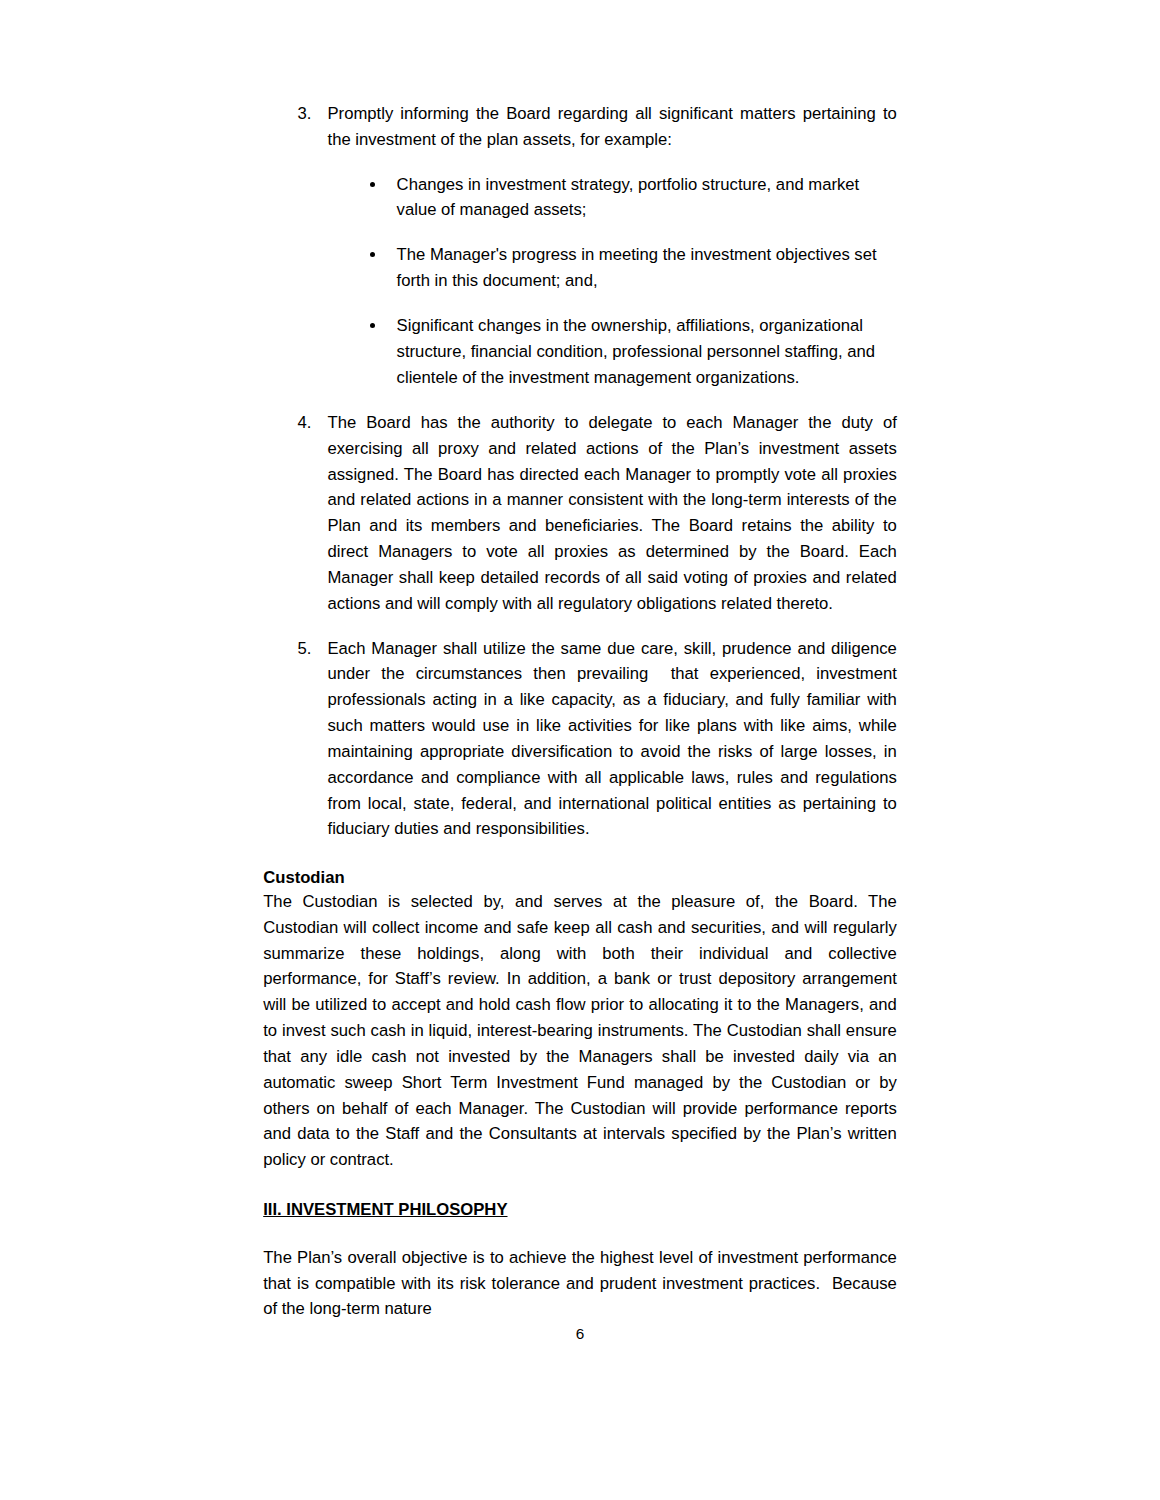Promptly informing the Board regarding all significant matters pertaining to the investment of the plan assets, for example:
Changes in investment strategy, portfolio structure, and market value of managed assets;
The Manager's progress in meeting the investment objectives set forth in this document; and,
Significant changes in the ownership, affiliations, organizational structure, financial condition, professional personnel staffing, and clientele of the investment management organizations.
The Board has the authority to delegate to each Manager the duty of exercising all proxy and related actions of the Plan’s investment assets assigned. The Board has directed each Manager to promptly vote all proxies and related actions in a manner consistent with the long-term interests of the Plan and its members and beneficiaries. The Board retains the ability to direct Managers to vote all proxies as determined by the Board. Each Manager shall keep detailed records of all said voting of proxies and related actions and will comply with all regulatory obligations related thereto.
Each Manager shall utilize the same due care, skill, prudence and diligence under the circumstances then prevailing that experienced, investment professionals acting in a like capacity, as a fiduciary, and fully familiar with such matters would use in like activities for like plans with like aims, while maintaining appropriate diversification to avoid the risks of large losses, in accordance and compliance with all applicable laws, rules and regulations from local, state, federal, and international political entities as pertaining to fiduciary duties and responsibilities.
Custodian
The Custodian is selected by, and serves at the pleasure of, the Board. The Custodian will collect income and safe keep all cash and securities, and will regularly summarize these holdings, along with both their individual and collective performance, for Staff’s review. In addition, a bank or trust depository arrangement will be utilized to accept and hold cash flow prior to allocating it to the Managers, and to invest such cash in liquid, interest-bearing instruments. The Custodian shall ensure that any idle cash not invested by the Managers shall be invested daily via an automatic sweep Short Term Investment Fund managed by the Custodian or by others on behalf of each Manager. The Custodian will provide performance reports and data to the Staff and the Consultants at intervals specified by the Plan’s written policy or contract.
III. INVESTMENT PHILOSOPHY
The Plan’s overall objective is to achieve the highest level of investment performance that is compatible with its risk tolerance and prudent investment practices. Because of the long-term nature
6